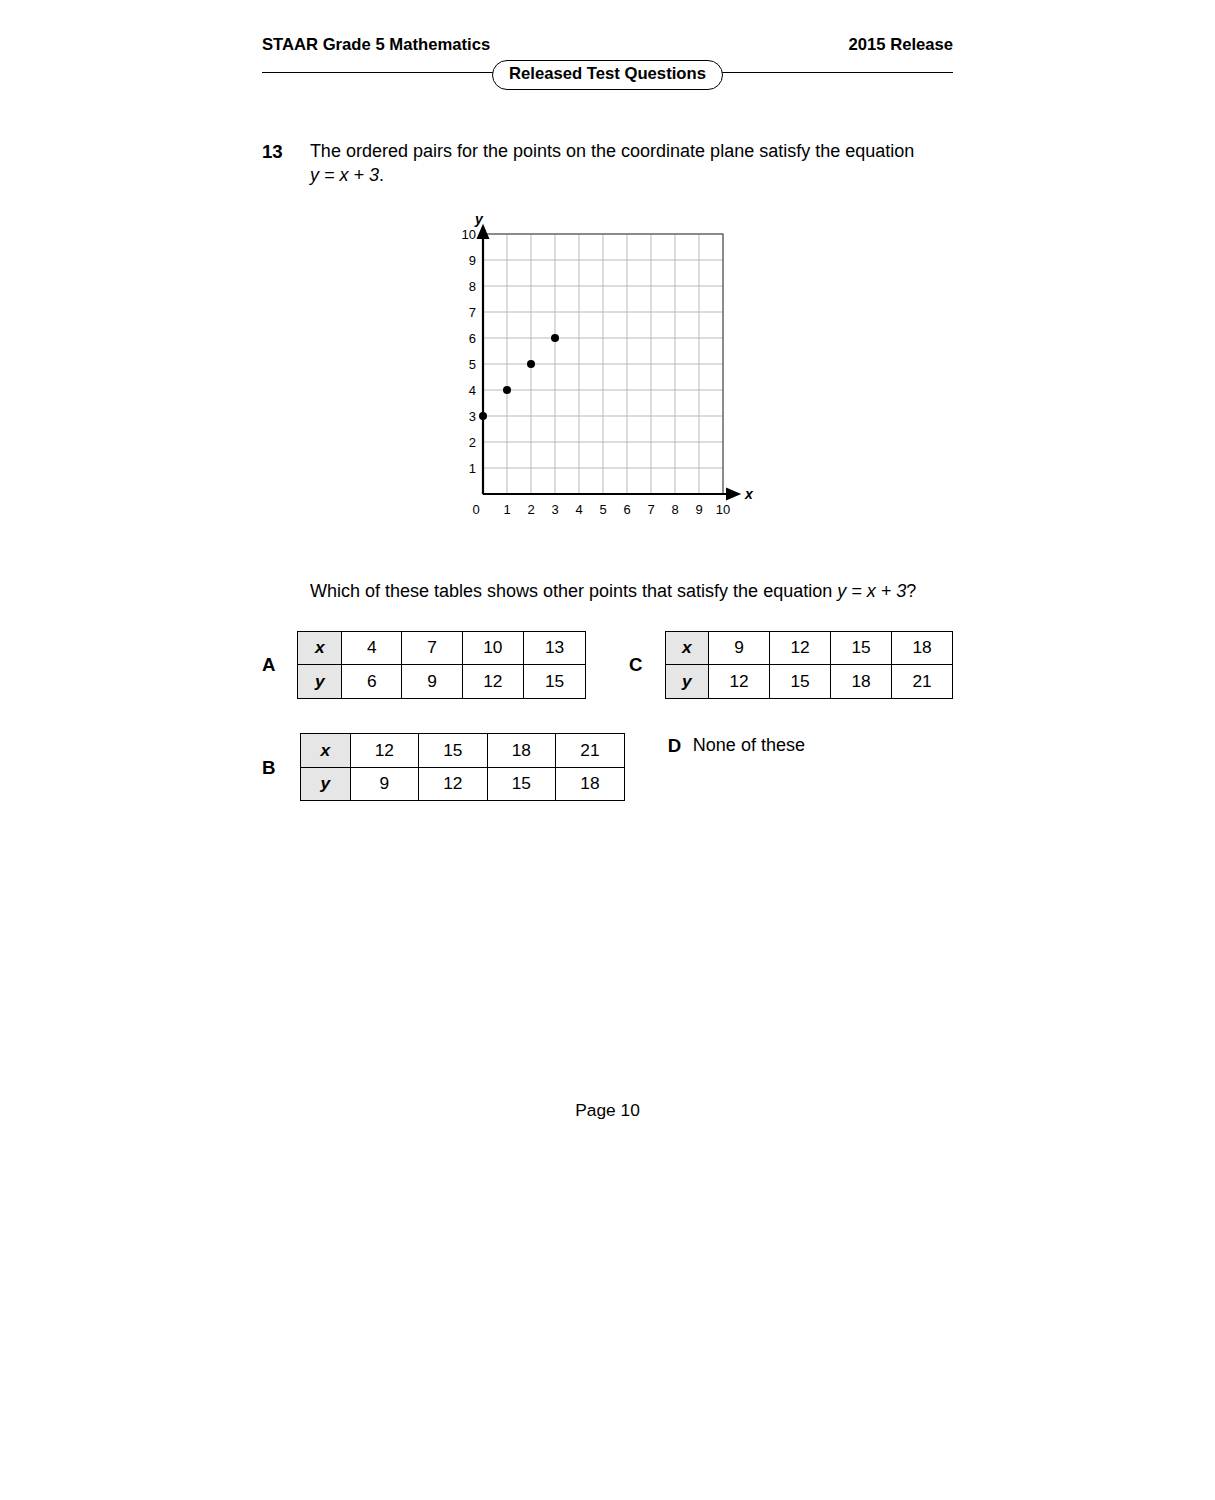STAAR Grade 5 Mathematics
2015 Release
Released Test Questions
13
The ordered pairs for the points on the coordinate plane satisfy the equation
y = x + 3.
y x 10 9 8 7 6 5 4 3 2 1 0 1 2 3 4 5 6 7 8 9 10
Which of these tables shows other points that satisfy the equation y = x + 3?
A
| x | 4 | 7 | 10 | 13 |
| y | 6 | 9 | 12 | 15 |
C
| x | 9 | 12 | 15 | 18 |
| y | 12 | 15 | 18 | 21 |
B
| x | 12 | 15 | 18 | 21 |
| y | 9 | 12 | 15 | 18 |
D
None of these
Page 10